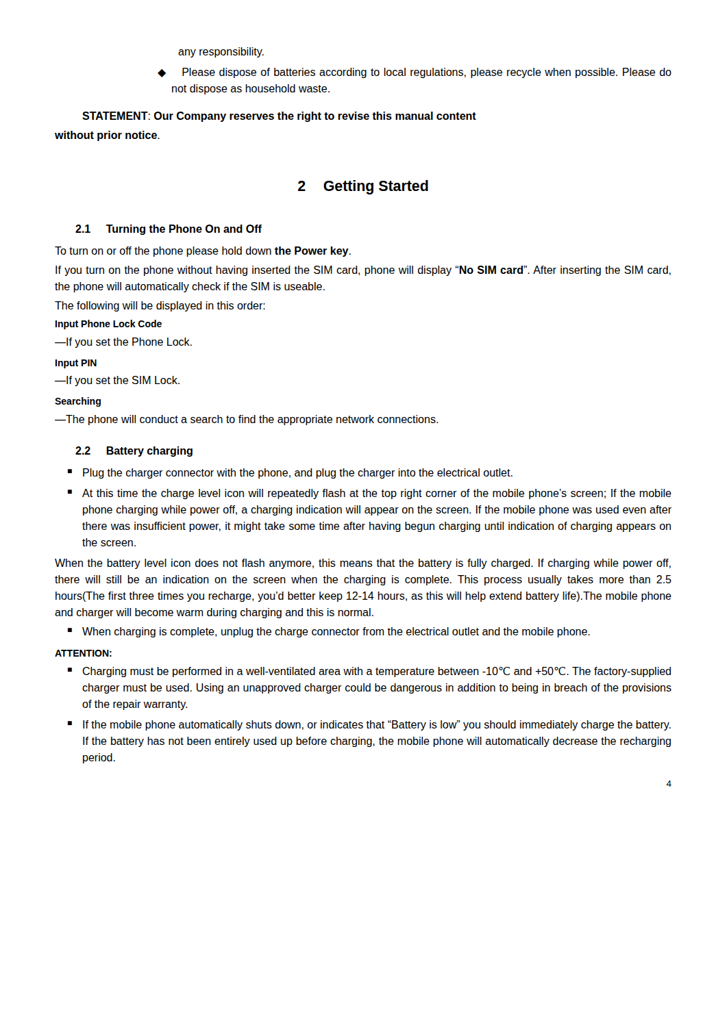any responsibility.
◆ Please dispose of batteries according to local regulations, please recycle when possible. Please do not dispose as household waste.
STATEMENT: Our Company reserves the right to revise this manual content
without prior notice.
2 Getting Started
2.1 Turning the Phone On and Off
To turn on or off the phone please hold down the Power key.
If you turn on the phone without having inserted the SIM card, phone will display “No SIM card”. After inserting the SIM card, the phone will automatically check if the SIM is useable.
The following will be displayed in this order:
Input Phone Lock Code
—If you set the Phone Lock.
Input PIN
—If you set the SIM Lock.
Searching
—The phone will conduct a search to find the appropriate network connections.
2.2 Battery charging
Plug the charger connector with the phone, and plug the charger into the electrical outlet.
At this time the charge level icon will repeatedly flash at the top right corner of the mobile phone’s screen; If the mobile phone charging while power off, a charging indication will appear on the screen. If the mobile phone was used even after there was insufficient power, it might take some time after having begun charging until indication of charging appears on the screen.
When the battery level icon does not flash anymore, this means that the battery is fully charged. If charging while power off, there will still be an indication on the screen when the charging is complete. This process usually takes more than 2.5 hours(The first three times you recharge, you’d better keep 12-14 hours, as this will help extend battery life).The mobile phone and charger will become warm during charging and this is normal.
When charging is complete, unplug the charge connector from the electrical outlet and the mobile phone.
ATTENTION:
Charging must be performed in a well-ventilated area with a temperature between -10℃ and +50℃. The factory-supplied charger must be used. Using an unapproved charger could be dangerous in addition to being in breach of the provisions of the repair warranty.
If the mobile phone automatically shuts down, or indicates that “Battery is low” you should immediately charge the battery. If the battery has not been entirely used up before charging, the mobile phone will automatically decrease the recharging period.
4